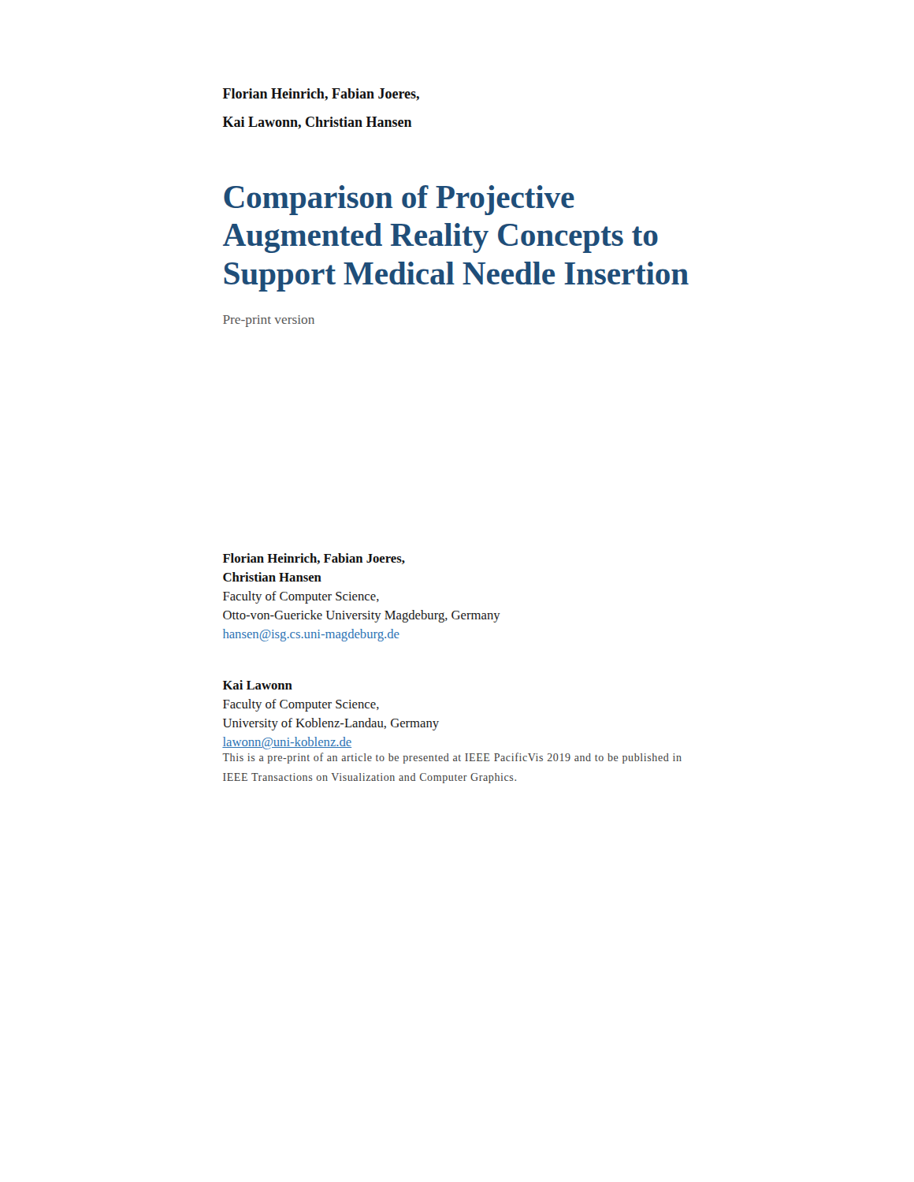Florian Heinrich, Fabian Joeres, Kai Lawonn, Christian Hansen
Comparison of Projective Augmented Reality Concepts to Support Medical Needle Insertion
Pre-print version
Florian Heinrich, Fabian Joeres, Christian Hansen
Faculty of Computer Science, Otto-von-Guericke University Magdeburg, Germany hansen@isg.cs.uni-magdeburg.de
Kai Lawonn
Faculty of Computer Science, University of Koblenz-Landau, Germany lawonn@uni-koblenz.de
This is a pre-print of an article to be presented at IEEE PacificVis 2019 and to be published in IEEE Transactions on Visualization and Computer Graphics.